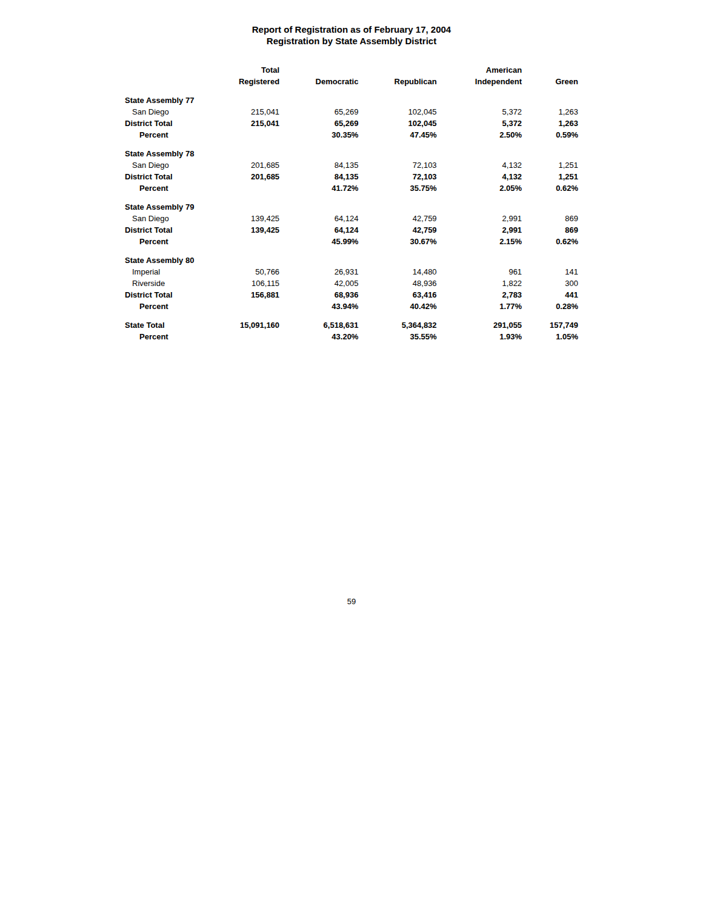Report of Registration as of February 17, 2004
Registration by State Assembly District
| | Total | | | American | |
| --- | --- | --- | --- | --- | --- |
| | Registered | Democratic | Republican | Independent | Green |
| State Assembly 77 |
| San Diego | 215,041 | 65,269 | 102,045 | 5,372 | 1,263 |
| District Total | 215,041 | 65,269 | 102,045 | 5,372 | 1,263 |
| Percent | | 30.35% | 47.45% | 2.50% | 0.59% |
| State Assembly 78 |
| San Diego | 201,685 | 84,135 | 72,103 | 4,132 | 1,251 |
| District Total | 201,685 | 84,135 | 72,103 | 4,132 | 1,251 |
| Percent | | 41.72% | 35.75% | 2.05% | 0.62% |
| State Assembly 79 |
| San Diego | 139,425 | 64,124 | 42,759 | 2,991 | 869 |
| District Total | 139,425 | 64,124 | 42,759 | 2,991 | 869 |
| Percent | | 45.99% | 30.67% | 2.15% | 0.62% |
| State Assembly 80 |
| Imperial | 50,766 | 26,931 | 14,480 | 961 | 141 |
| Riverside | 106,115 | 42,005 | 48,936 | 1,822 | 300 |
| District Total | 156,881 | 68,936 | 63,416 | 2,783 | 441 |
| Percent | | 43.94% | 40.42% | 1.77% | 0.28% |
| State Total | 15,091,160 | 6,518,631 | 5,364,832 | 291,055 | 157,749 |
| Percent | | 43.20% | 35.55% | 1.93% | 1.05% |
59